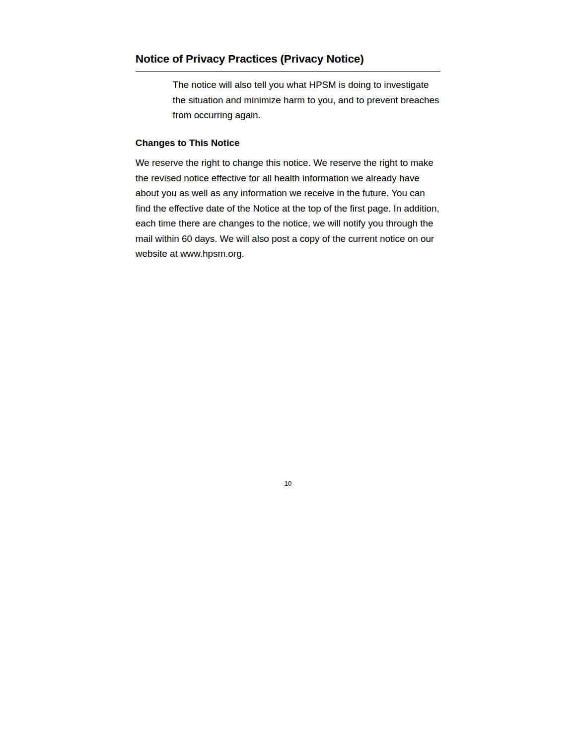Notice of Privacy Practices (Privacy Notice)
The notice will also tell you what HPSM is doing to investigate the situation and minimize harm to you, and to prevent breaches from occurring again.
Changes to This Notice
We reserve the right to change this notice. We reserve the right to make the revised notice effective for all health information we already have about you as well as any information we receive in the future. You can find the effective date of the Notice at the top of the first page. In addition, each time there are changes to the notice, we will notify you through the mail within 60 days. We will also post a copy of the current notice on our website at www.hpsm.org.
10